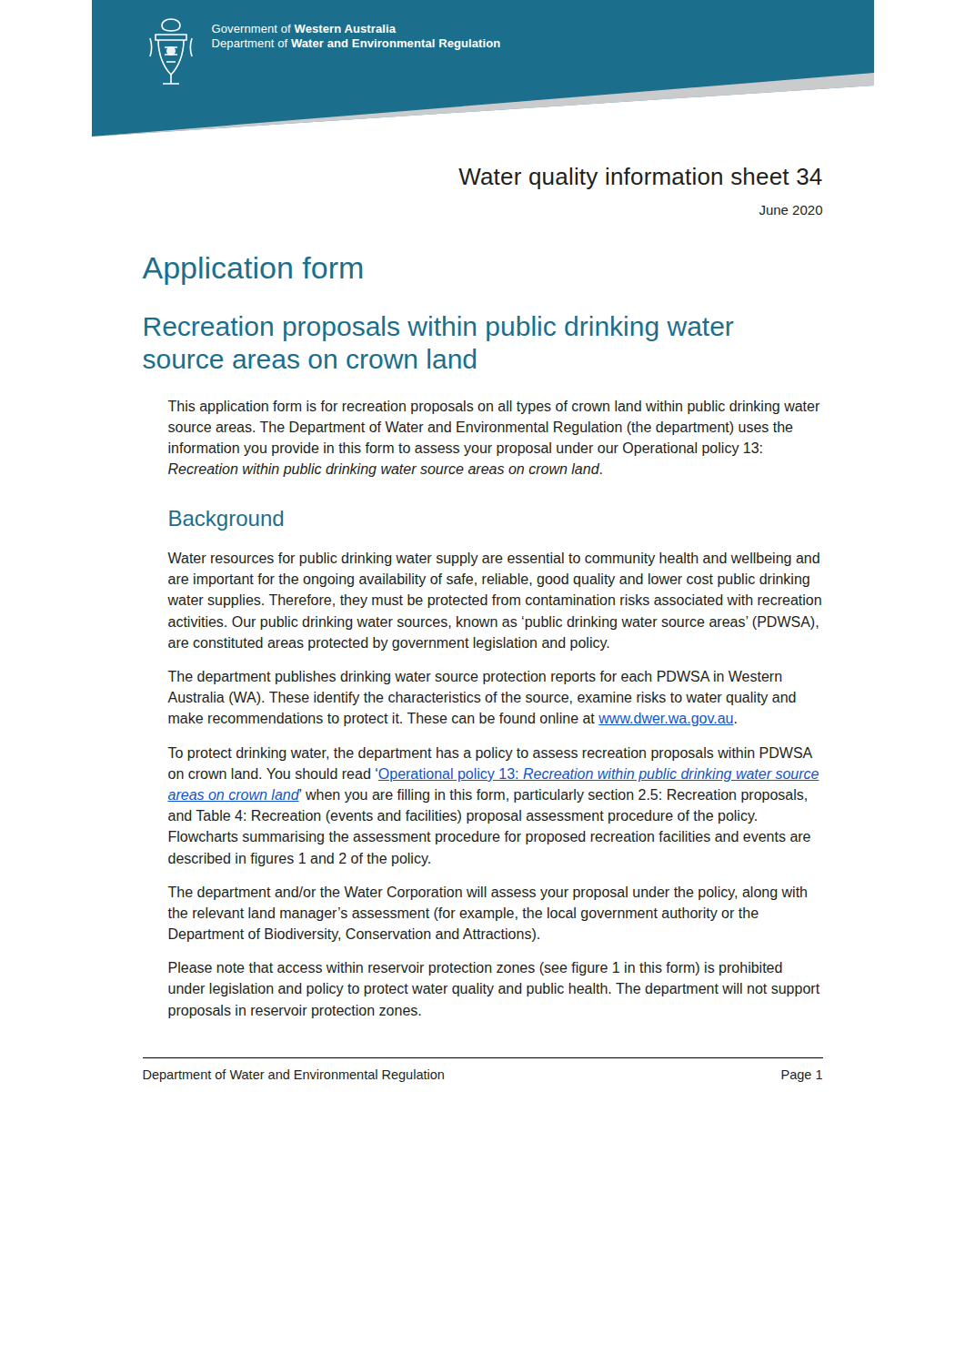Government of Western Australia
Department of Water and Environmental Regulation
Water quality information sheet 34
June 2020
Application form
Recreation proposals within public drinking water source areas on crown land
This application form is for recreation proposals on all types of crown land within public drinking water source areas. The Department of Water and Environmental Regulation (the department) uses the information you provide in this form to assess your proposal under our Operational policy 13: Recreation within public drinking water source areas on crown land.
Background
Water resources for public drinking water supply are essential to community health and wellbeing and are important for the ongoing availability of safe, reliable, good quality and lower cost public drinking water supplies. Therefore, they must be protected from contamination risks associated with recreation activities. Our public drinking water sources, known as ‘public drinking water source areas’ (PDWSA), are constituted areas protected by government legislation and policy.
The department publishes drinking water source protection reports for each PDWSA in Western Australia (WA). These identify the characteristics of the source, examine risks to water quality and make recommendations to protect it. These can be found online at www.dwer.wa.gov.au.
To protect drinking water, the department has a policy to assess recreation proposals within PDWSA on crown land. You should read ‘Operational policy 13: Recreation within public drinking water source areas on crown land’ when you are filling in this form, particularly section 2.5: Recreation proposals, and Table 4: Recreation (events and facilities) proposal assessment procedure of the policy. Flowcharts summarising the assessment procedure for proposed recreation facilities and events are described in figures 1 and 2 of the policy.
The department and/or the Water Corporation will assess your proposal under the policy, along with the relevant land manager’s assessment (for example, the local government authority or the Department of Biodiversity, Conservation and Attractions).
Please note that access within reservoir protection zones (see figure 1 in this form) is prohibited under legislation and policy to protect water quality and public health. The department will not support proposals in reservoir protection zones.
Department of Water and Environmental Regulation Page 1